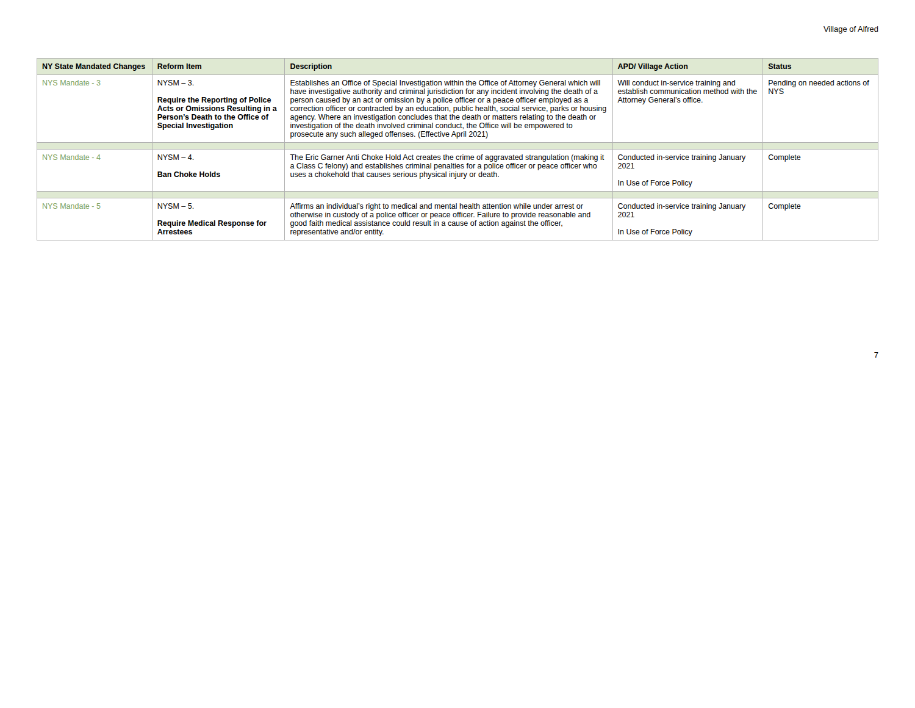Village of Alfred
| NY State Mandated Changes | Reform Item | Description | APD/ Village Action | Status |
| --- | --- | --- | --- | --- |
| NYS Mandate - 3 | NYSM – 3. Require the Reporting of Police Acts or Omissions Resulting in a Person’s Death to the Office of Special Investigation | Establishes an Office of Special Investigation within the Office of Attorney General which will have investigative authority and criminal jurisdiction for any incident involving the death of a person caused by an act or omission by a police officer or a peace officer employed as a correction officer or contracted by an education, public health, social service, parks or housing agency. Where an investigation concludes that the death or matters relating to the death or investigation of the death involved criminal conduct, the Office will be empowered to prosecute any such alleged offenses. (Effective April 2021) | Will conduct in-service training and establish communication method with the Attorney General’s office. | Pending on needed actions of NYS |
| NYS Mandate - 4 | NYSM – 4. Ban Choke Holds | The Eric Garner Anti Choke Hold Act creates the crime of aggravated strangulation (making it a Class C felony) and establishes criminal penalties for a police officer or peace officer who uses a chokehold that causes serious physical injury or death. | Conducted in-service training January 2021 In Use of Force Policy | Complete |
| NYS Mandate - 5 | NYSM – 5. Require Medical Response for Arrestees | Affirms an individual’s right to medical and mental health attention while under arrest or otherwise in custody of a police officer or peace officer. Failure to provide reasonable and good faith medical assistance could result in a cause of action against the officer, representative and/or entity. | Conducted in-service training January 2021 In Use of Force Policy | Complete |
7